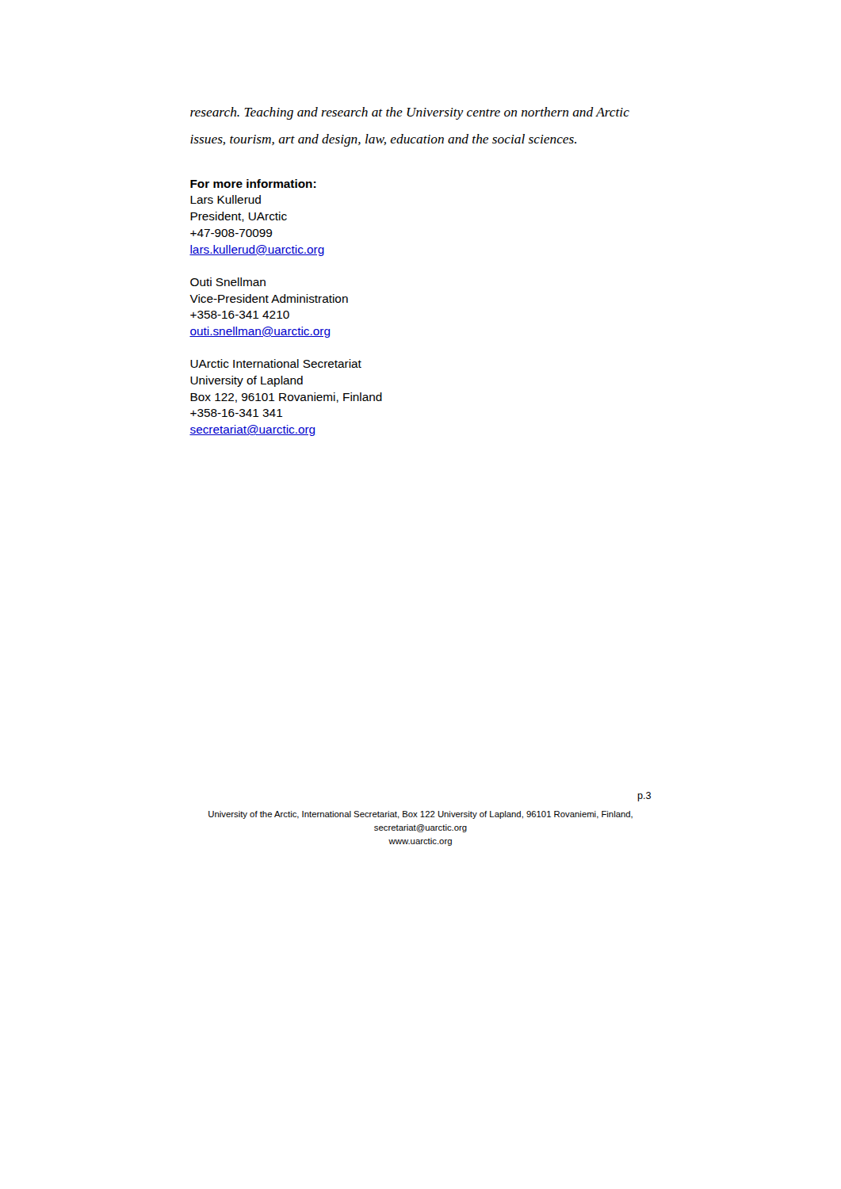research. Teaching and research at the University centre on northern and Arctic issues, tourism, art and design, law, education and the social sciences.
For more information:
Lars Kullerud
President, UArctic
+47-908-70099
lars.kullerud@uarctic.org
Outi Snellman
Vice-President Administration
+358-16-341 4210
outi.snellman@uarctic.org
UArctic International Secretariat
University of Lapland
Box 122, 96101 Rovaniemi, Finland
+358-16-341 341
secretariat@uarctic.org
p.3
University of the Arctic, International Secretariat, Box 122 University of Lapland, 96101 Rovaniemi, Finland,
secretariat@uarctic.org
www.uarctic.org